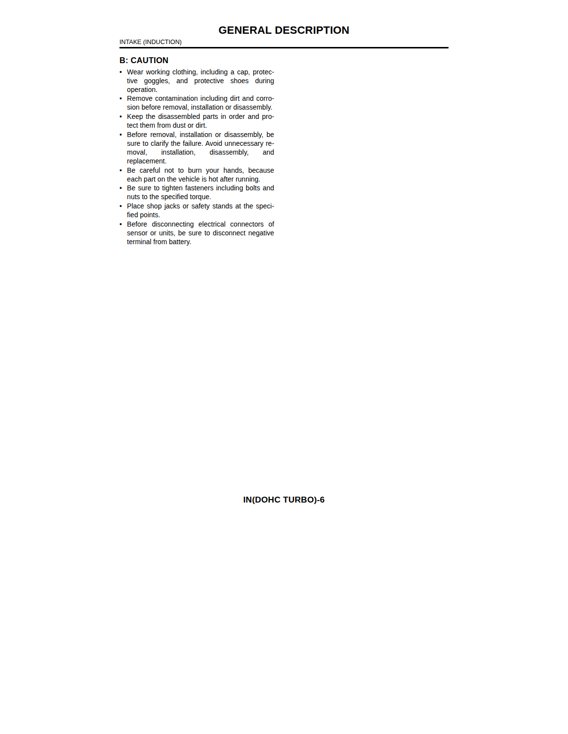GENERAL DESCRIPTION
INTAKE (INDUCTION)
B: CAUTION
Wear working clothing, including a cap, protective goggles, and protective shoes during operation.
Remove contamination including dirt and corrosion before removal, installation or disassembly.
Keep the disassembled parts in order and protect them from dust or dirt.
Before removal, installation or disassembly, be sure to clarify the failure. Avoid unnecessary removal, installation, disassembly, and replacement.
Be careful not to burn your hands, because each part on the vehicle is hot after running.
Be sure to tighten fasteners including bolts and nuts to the specified torque.
Place shop jacks or safety stands at the specified points.
Before disconnecting electrical connectors of sensor or units, be sure to disconnect negative terminal from battery.
IN(DOHC TURBO)-6